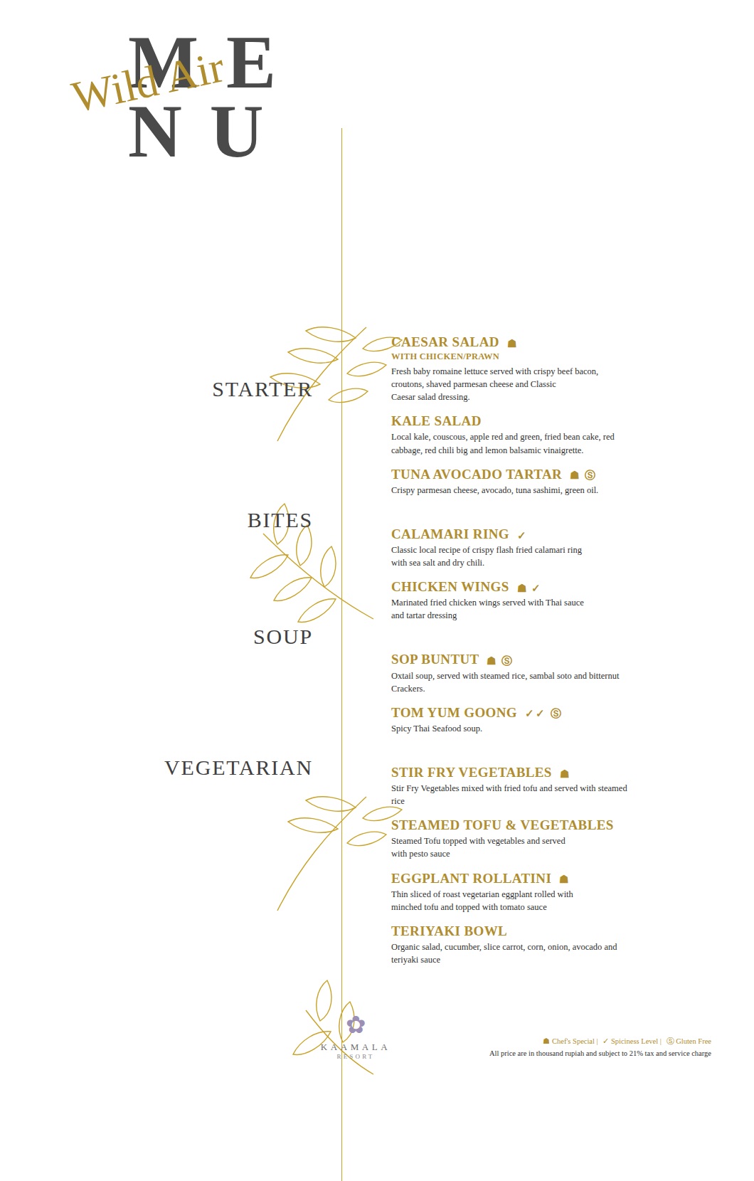M E N U
Wild Air
STARTER
BITES
SOUP
VEGETARIAN
CAESAR SALAD ☗
WITH CHICKEN/PRAWN
Fresh baby romaine lettuce served with crispy beef bacon,
croutons, shaved parmesan cheese and Classic
Caesar salad dressing.
KALE SALAD
Local kale, couscous, apple red and green, fried bean cake, red
cabbage, red chili big and lemon balsamic vinaigrette.
TUNA AVOCADO TARTAR ☗ Ⓢ
Crispy parmesan cheese, avocado, tuna sashimi, green oil.
CALAMARI RING ✓
Classic local recipe of crispy flash fried calamari ring
with sea salt and dry chili.
CHICKEN WINGS ☗ ✓
Marinated fried chicken wings served with Thai sauce
and tartar dressing
SOP BUNTUT ☗ Ⓢ
Oxtail soup, served with steamed rice, sambal soto and bitternut
Crackers.
TOM YUM GOONG ✓✓ Ⓢ
Spicy Thai Seafood soup.
STIR FRY VEGETABLES ☗
Stir Fry Vegetables mixed with fried tofu and served with steamed
rice
STEAMED TOFU & VEGETABLES
Steamed Tofu topped with vegetables and served
with pesto sauce
EGGPLANT ROLLATINI ☗
Thin sliced of roast vegetarian eggplant rolled with
minched tofu and topped with tomato sauce
TERIYAKI BOWL
Organic salad, cucumber, slice carrot, corn, onion, avocado and
teriyaki sauce
✿
KAAMALA
RESORT
☗ Chef's Special | ✓ Spiciness Level | Ⓢ Gluten Free
All price are in thousand rupiah and subject to 21% tax and service charge